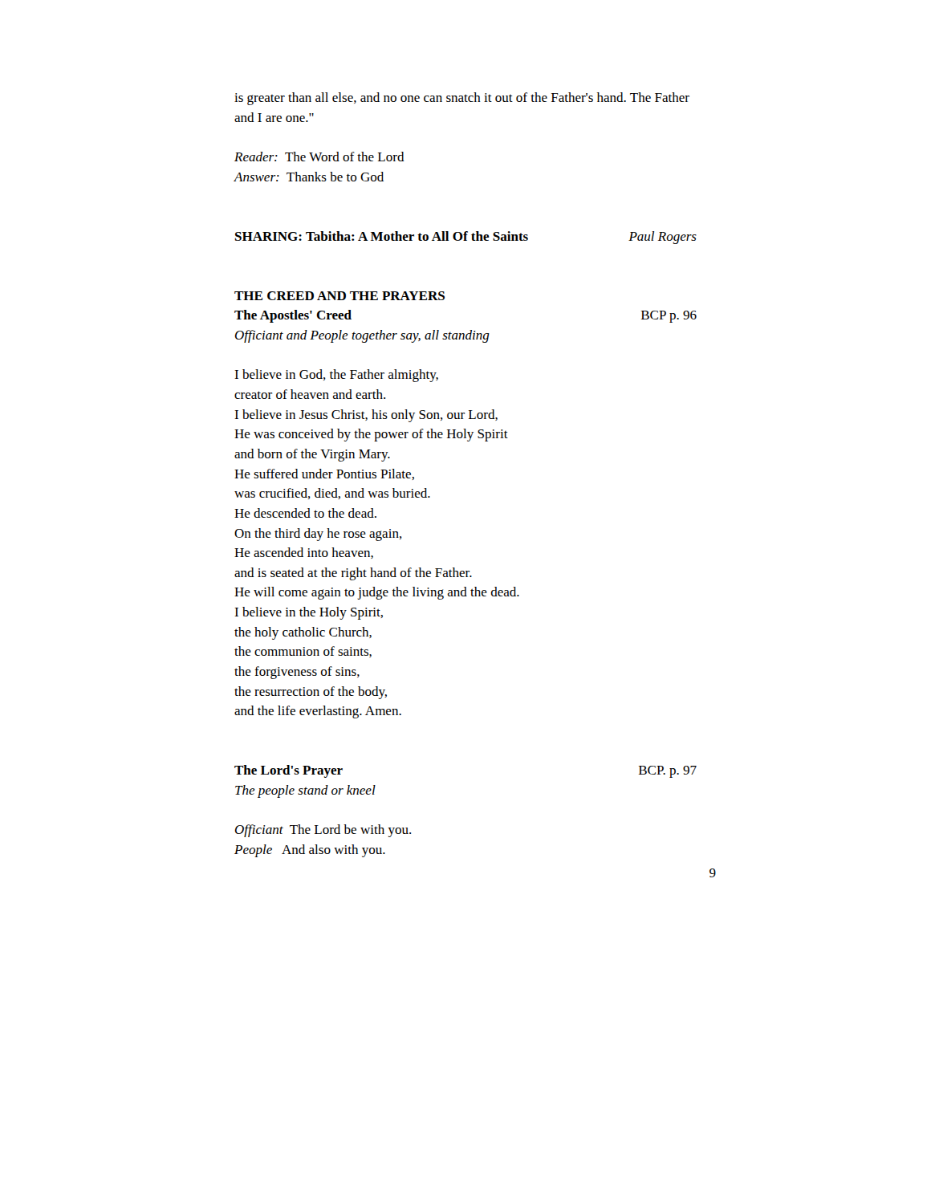is greater than all else, and no one can snatch it out of the Father's hand. The Father and I are one."
Reader: The Word of the Lord
Answer: Thanks be to God
SHARING: Tabitha: A Mother to All Of the Saints Paul Rogers
THE CREED AND THE PRAYERS
The Apostles' Creed BCP p. 96
Officiant and People together say, all standing
I believe in God, the Father almighty,
creator of heaven and earth.
I believe in Jesus Christ, his only Son, our Lord,
He was conceived by the power of the Holy Spirit
and born of the Virgin Mary.
He suffered under Pontius Pilate,
was crucified, died, and was buried.
He descended to the dead.
On the third day he rose again,
He ascended into heaven,
and is seated at the right hand of the Father.
He will come again to judge the living and the dead.
I believe in the Holy Spirit,
the holy catholic Church,
the communion of saints,
the forgiveness of sins,
the resurrection of the body,
and the life everlasting. Amen.
The Lord's Prayer BCP. p. 97
The people stand or kneel
Officiant The Lord be with you.
People And also with you.
9